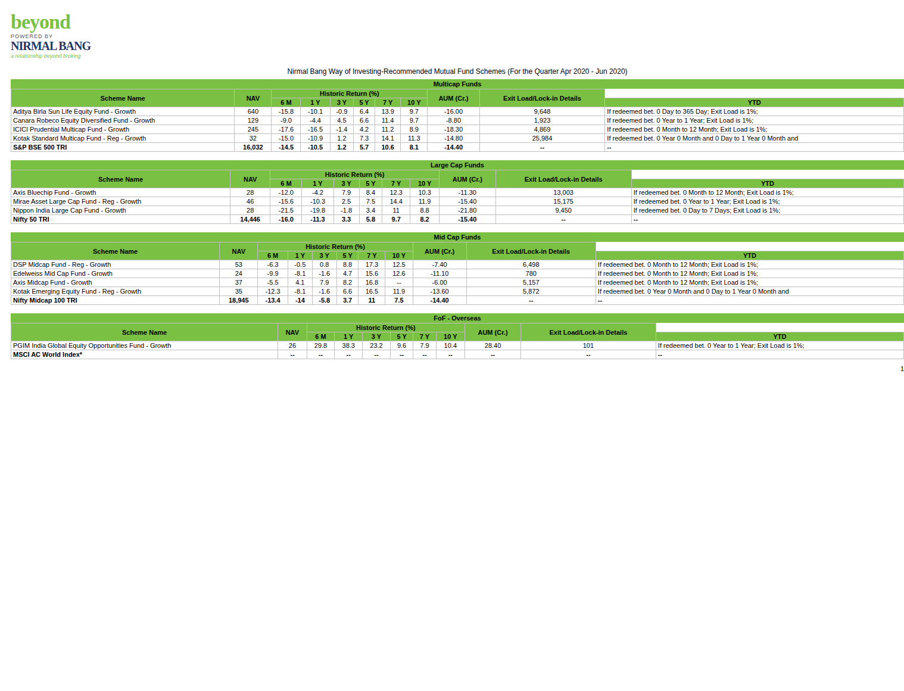beyond
POWERED BY
NIRMAL BANG
a relationship beyond broking
Nirmal Bang Way of Investing-Recommended Mutual Fund Schemes (For the Quarter Apr 2020 - Jun 2020)
Multicap Funds
| Scheme Name | NAV | Historic Return (%) | AUM (Cr.) | Exit Load/Lock-in Details |
| --- | --- | --- | --- | --- |
| 6 M | 1 Y | 3 Y | 5 Y | 7 Y | 10 Y | YTD |
| Aditya Birla Sun Life Equity Fund - Growth | 640 | -15.8 | -10.1 | -0.9 | 6.4 | 13.9 | 9.7 | -16.00 | 9,648 | If redeemed bet. 0 Day to 365 Day; Exit Load is 1%; |
| Canara Robeco Equity Diversified Fund - Growth | 129 | -9.0 | -4.4 | 4.5 | 6.6 | 11.4 | 9.7 | -8.80 | 1,923 | If redeemed bet. 0 Year to 1 Year; Exit Load is 1%; |
| ICICI Prudential Multicap Fund - Growth | 245 | -17.6 | -16.5 | -1.4 | 4.2 | 11.2 | 8.9 | -18.30 | 4,869 | If redeemed bet. 0 Month to 12 Month; Exit Load is 1%; |
| Kotak Standard Multicap Fund - Reg - Growth | 32 | -15.0 | -10.9 | 1.2 | 7.3 | 14.1 | 11.3 | -14.80 | 25,984 | If redeemed bet. 0 Year 0 Month and 0 Day to 1 Year 0 Month and |
| S&P BSE 500 TRI | 16,032 | -14.5 | -10.5 | 1.2 | 5.7 | 10.6 | 8.1 | -14.40 | -- | -- |
Large Cap Funds
| Scheme Name | NAV | Historic Return (%) | AUM (Cr.) | Exit Load/Lock-in Details |
| --- | --- | --- | --- | --- |
| 6 M | 1 Y | 3 Y | 5 Y | 7 Y | 10 Y | YTD |
| Axis Bluechip Fund - Growth | 28 | -12.0 | -4.2 | 7.9 | 8.4 | 12.3 | 10.3 | -11.30 | 13,003 | If redeemed bet. 0 Month to 12 Month; Exit Load is 1%; |
| Mirae Asset Large Cap Fund - Reg - Growth | 46 | -15.6 | -10.3 | 2.5 | 7.5 | 14.4 | 11.9 | -15.40 | 15,175 | If redeemed bet. 0 Year to 1 Year; Exit Load is 1%; |
| Nippon India Large Cap Fund - Growth | 28 | -21.5 | -19.8 | -1.8 | 3.4 | 11 | 8.8 | -21.80 | 9,450 | If redeemed bet. 0 Day to 7 Days; Exit Load is 1%; |
| Nifty 50 TRI | 14,446 | -16.0 | -11.3 | 3.3 | 5.8 | 9.7 | 8.2 | -15.40 | -- | -- |
Mid Cap Funds
| Scheme Name | NAV | Historic Return (%) | AUM (Cr.) | Exit Load/Lock-in Details |
| --- | --- | --- | --- | --- |
| 6 M | 1 Y | 3 Y | 5 Y | 7 Y | 10 Y | YTD |
| DSP Midcap Fund - Reg - Growth | 53 | -6.3 | -0.5 | 0.8 | 8.8 | 17.3 | 12.5 | -7.40 | 6,498 | If redeemed bet. 0 Month to 12 Month; Exit Load is 1%; |
| Edelweiss Mid Cap Fund - Growth | 24 | -9.9 | -8.1 | -1.6 | 4.7 | 15.6 | 12.6 | -11.10 | 780 | If redeemed bet. 0 Month to 12 Month; Exit Load is 1%; |
| Axis Midcap Fund - Growth | 37 | -5.5 | 4.1 | 7.9 | 8.2 | 16.8 | -- | -6.00 | 5,157 | If redeemed bet. 0 Month to 12 Month; Exit Load is 1%; |
| Kotak Emerging Equity Fund - Reg - Growth | 35 | -12.3 | -8.1 | -1.6 | 6.6 | 16.5 | 11.9 | -13.60 | 5,872 | If redeemed bet. 0 Year 0 Month and 0 Day to 1 Year 0 Month and |
| Nifty Midcap 100 TRI | 18,945 | -13.4 | -14 | -5.8 | 3.7 | 11 | 7.5 | -14.40 | -- | -- |
FoF - Overseas
| Scheme Name | NAV | Historic Return (%) | AUM (Cr.) | Exit Load/Lock-in Details |
| --- | --- | --- | --- | --- |
| 6 M | 1 Y | 3 Y | 5 Y | 7 Y | 10 Y | YTD |
| PGIM India Global Equity Opportunities Fund - Growth | 26 | 29.8 | 38.3 | 23.2 | 9.6 | 7.9 | 10.4 | 28.40 | 101 | If redeemed bet. 0 Year to 1 Year; Exit Load is 1%; |
| MSCI AC World Index* | -- | -- | -- | -- | -- | -- | -- | -- | -- | -- |
1